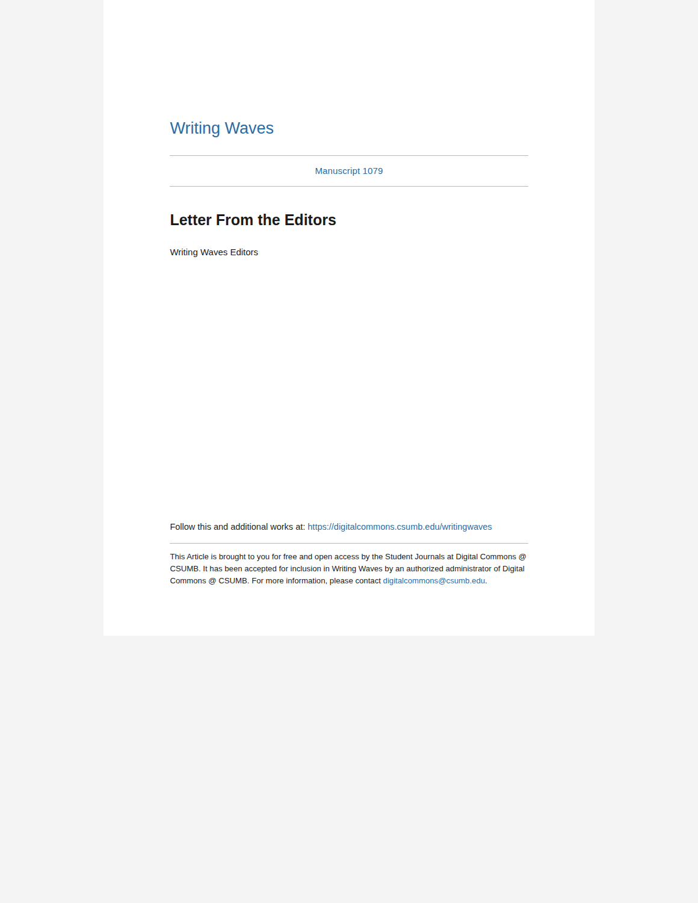Writing Waves
Manuscript 1079
Letter From the Editors
Writing Waves Editors
Follow this and additional works at: https://digitalcommons.csumb.edu/writingwaves
This Article is brought to you for free and open access by the Student Journals at Digital Commons @ CSUMB. It has been accepted for inclusion in Writing Waves by an authorized administrator of Digital Commons @ CSUMB. For more information, please contact digitalcommons@csumb.edu.